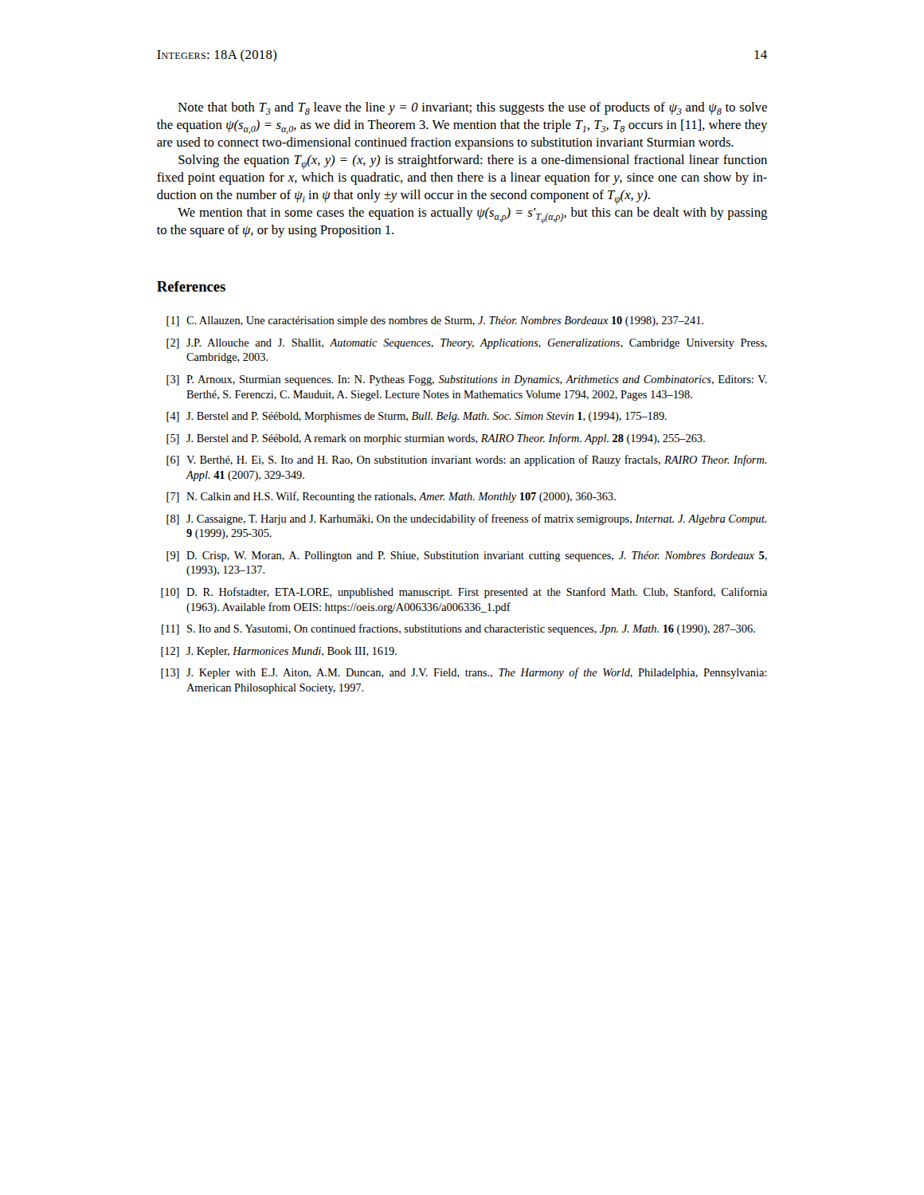Integers: 18A (2018) 14
Note that both T3 and T8 leave the line y = 0 invariant; this suggests the use of products of ψ3 and ψ8 to solve the equation ψ(sα,0) = sα,0, as we did in Theorem 3. We mention that the triple T1, T3, T8 occurs in [11], where they are used to connect two-dimensional continued fraction expansions to substitution invariant Sturmian words.
Solving the equation Tψ(x, y) = (x, y) is straightforward: there is a one-dimensional fractional linear function fixed point equation for x, which is quadratic, and then there is a linear equation for y, since one can show by induction on the number of ψi in ψ that only ±y will occur in the second component of Tψ(x, y).
We mention that in some cases the equation is actually ψ(sα,ρ) = s′Tψ(α,ρ), but this can be dealt with by passing to the square of ψ, or by using Proposition 1.
References
[1] C. Allauzen, Une caractérisation simple des nombres de Sturm, J. Théor. Nombres Bordeaux 10 (1998), 237–241.
[2] J.P. Allouche and J. Shallit, Automatic Sequences, Theory, Applications, Generalizations, Cambridge University Press, Cambridge, 2003.
[3] P. Arnoux, Sturmian sequences. In: N. Pytheas Fogg, Substitutions in Dynamics, Arithmetics and Combinatorics, Editors: V. Berthé, S. Ferenczi, C. Mauduit, A. Siegel. Lecture Notes in Mathematics Volume 1794, 2002, Pages 143–198.
[4] J. Berstel and P. Séébold, Morphismes de Sturm, Bull. Belg. Math. Soc. Simon Stevin 1, (1994), 175–189.
[5] J. Berstel and P. Séébold, A remark on morphic sturmian words, RAIRO Theor. Inform. Appl. 28 (1994), 255–263.
[6] V. Berthé, H. Ei, S. Ito and H. Rao, On substitution invariant words: an application of Rauzy fractals, RAIRO Theor. Inform. Appl. 41 (2007), 329-349.
[7] N. Calkin and H.S. Wilf, Recounting the rationals, Amer. Math. Monthly 107 (2000), 360-363.
[8] J. Cassaigne, T. Harju and J. Karhumäki, On the undecidability of freeness of matrix semigroups, Internat. J. Algebra Comput. 9 (1999), 295-305.
[9] D. Crisp, W. Moran, A. Pollington and P. Shiue, Substitution invariant cutting sequences, J. Théor. Nombres Bordeaux 5, (1993), 123–137.
[10] D. R. Hofstadter, ETA-LORE, unpublished manuscript. First presented at the Stanford Math. Club, Stanford, California (1963). Available from OEIS: https://oeis.org/A006336/a006336_1.pdf
[11] S. Ito and S. Yasutomi, On continued fractions, substitutions and characteristic sequences, Jpn. J. Math. 16 (1990), 287–306.
[12] J. Kepler, Harmonices Mundi, Book III, 1619.
[13] J. Kepler with E.J. Aiton, A.M. Duncan, and J.V. Field, trans., The Harmony of the World, Philadelphia, Pennsylvania: American Philosophical Society, 1997.